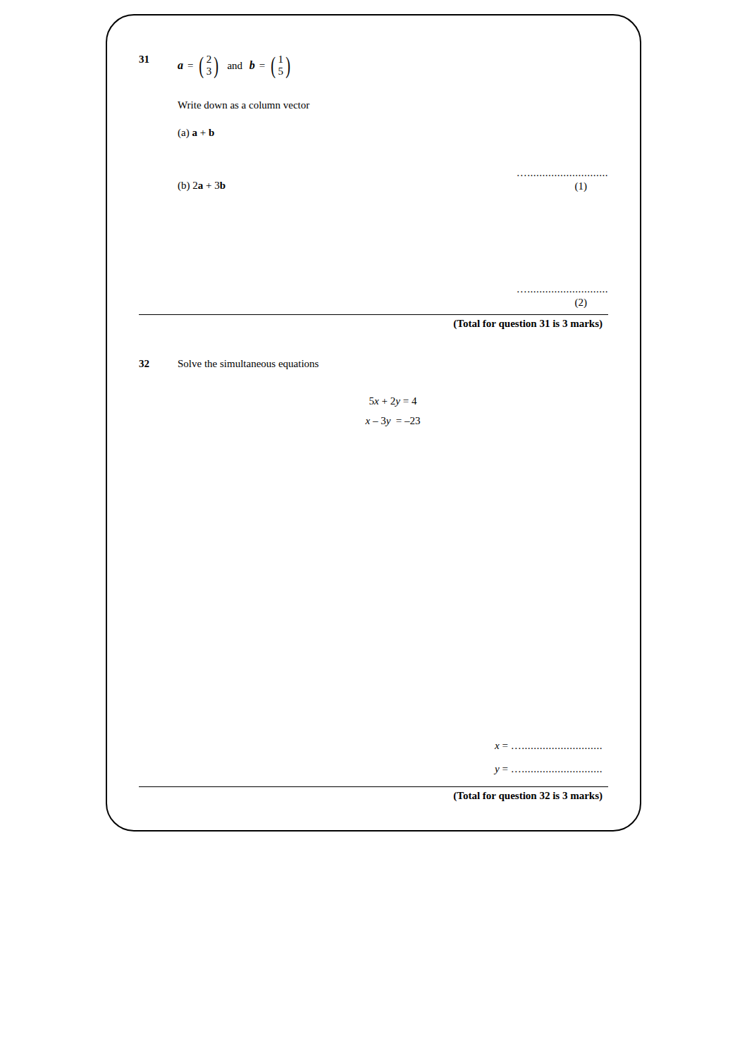31
a = ( 23 ) and b = ( 15 )
Write down as a column vector
(a) a + b
…...........................
(1)
(b) 2a + 3b
…...........................
(2)
(Total for question 31 is 3 marks)
32
Solve the simultaneous equations
5x + 2y = 4 x – 3y = –23
x = …...........................
y = …...........................
(Total for question 32 is 3 marks)